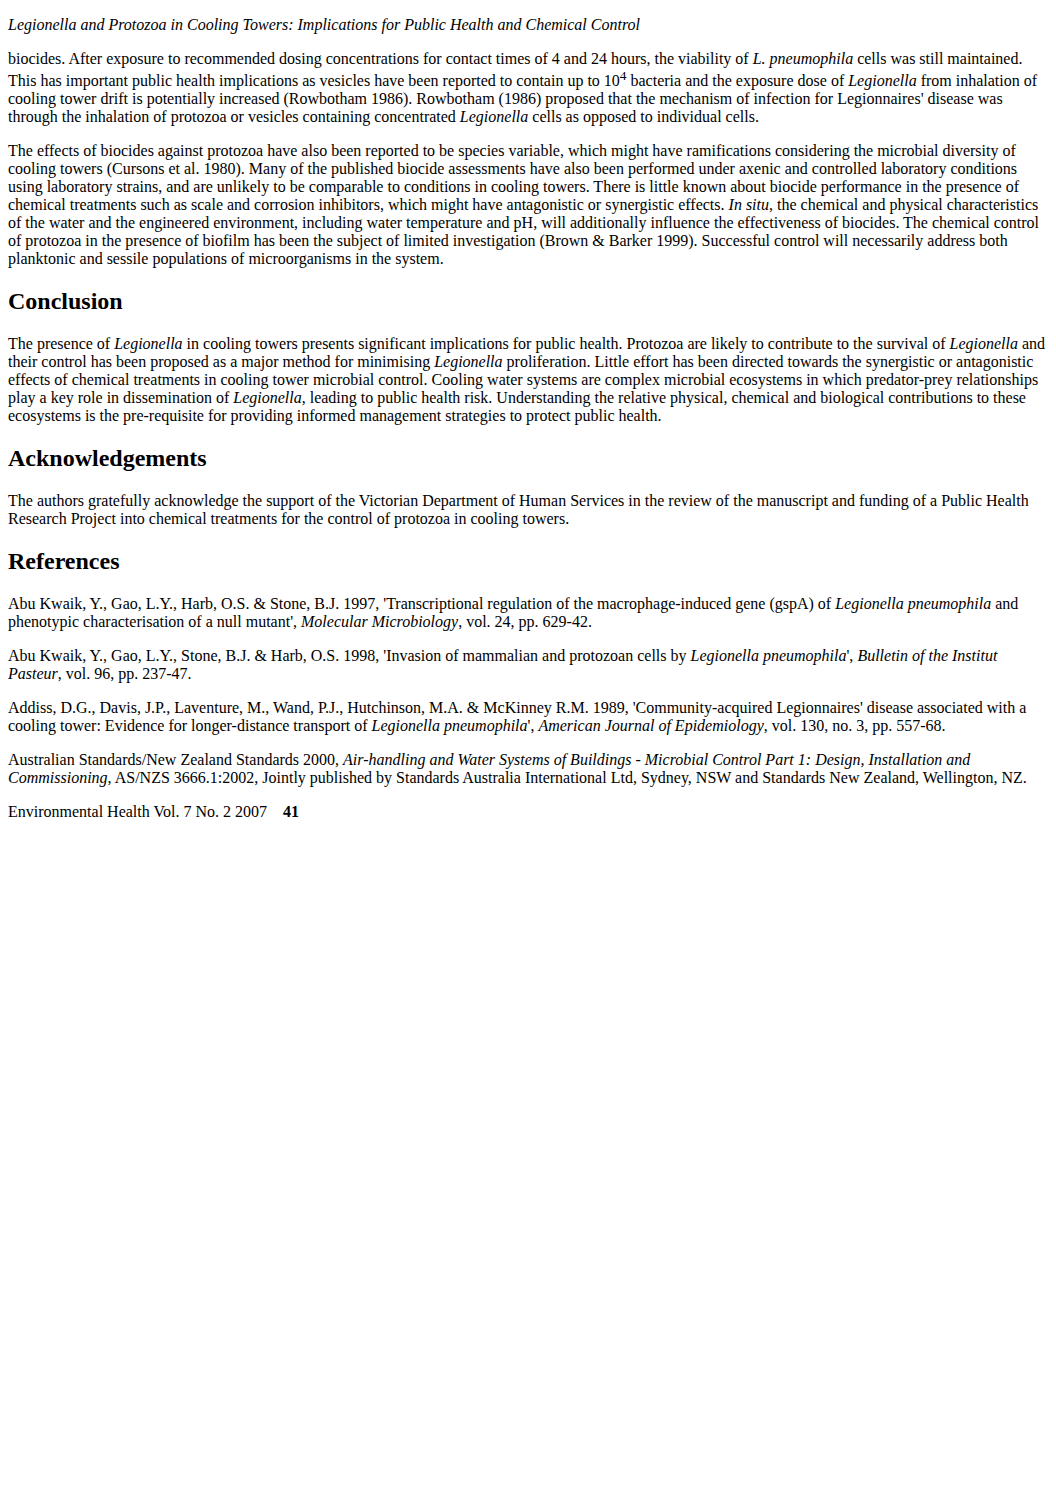Legionella and Protozoa in Cooling Towers: Implications for Public Health and Chemical Control
biocides. After exposure to recommended dosing concentrations for contact times of 4 and 24 hours, the viability of L. pneumophila cells was still maintained. This has important public health implications as vesicles have been reported to contain up to 104 bacteria and the exposure dose of Legionella from inhalation of cooling tower drift is potentially increased (Rowbotham 1986). Rowbotham (1986) proposed that the mechanism of infection for Legionnaires' disease was through the inhalation of protozoa or vesicles containing concentrated Legionella cells as opposed to individual cells.
The effects of biocides against protozoa have also been reported to be species variable, which might have ramifications considering the microbial diversity of cooling towers (Cursons et al. 1980). Many of the published biocide assessments have also been performed under axenic and controlled laboratory conditions using laboratory strains, and are unlikely to be comparable to conditions in cooling towers. There is little known about biocide performance in the presence of chemical treatments such as scale and corrosion inhibitors, which might have antagonistic or synergistic effects. In situ, the chemical and physical characteristics of the water and the engineered environment, including water temperature and pH, will additionally influence the effectiveness of biocides. The chemical control of protozoa in the presence of biofilm has been the subject of limited investigation (Brown & Barker 1999). Successful control will necessarily address both planktonic and sessile populations of microorganisms in the system.
Conclusion
The presence of Legionella in cooling towers presents significant implications for public health. Protozoa are likely to contribute to the survival of Legionella and their control has been proposed as a major method for minimising Legionella proliferation. Little effort has been directed towards the synergistic or antagonistic effects of chemical treatments in cooling tower microbial control. Cooling water systems are complex microbial ecosystems in which predator-prey relationships play a key role in dissemination of Legionella, leading to public health risk. Understanding the relative physical, chemical and biological contributions to these ecosystems is the pre-requisite for providing informed management strategies to protect public health.
Acknowledgements
The authors gratefully acknowledge the support of the Victorian Department of Human Services in the review of the manuscript and funding of a Public Health Research Project into chemical treatments for the control of protozoa in cooling towers.
References
Abu Kwaik, Y., Gao, L.Y., Harb, O.S. & Stone, B.J. 1997, 'Transcriptional regulation of the macrophage-induced gene (gspA) of Legionella pneumophila and phenotypic characterisation of a null mutant', Molecular Microbiology, vol. 24, pp. 629-42.
Abu Kwaik, Y., Gao, L.Y., Stone, B.J. & Harb, O.S. 1998, 'Invasion of mammalian and protozoan cells by Legionella pneumophila', Bulletin of the Institut Pasteur, vol. 96, pp. 237-47.
Addiss, D.G., Davis, J.P., Laventure, M., Wand, P.J., Hutchinson, M.A. & McKinney R.M. 1989, 'Community-acquired Legionnaires' disease associated with a cooling tower: Evidence for longer-distance transport of Legionella pneumophila', American Journal of Epidemiology, vol. 130, no. 3, pp. 557-68.
Australian Standards/New Zealand Standards 2000, Air-handling and Water Systems of Buildings - Microbial Control Part 1: Design, Installation and Commissioning, AS/NZS 3666.1:2002, Jointly published by Standards Australia International Ltd, Sydney, NSW and Standards New Zealand, Wellington, NZ.
Environmental Health Vol. 7 No. 2 2007 41